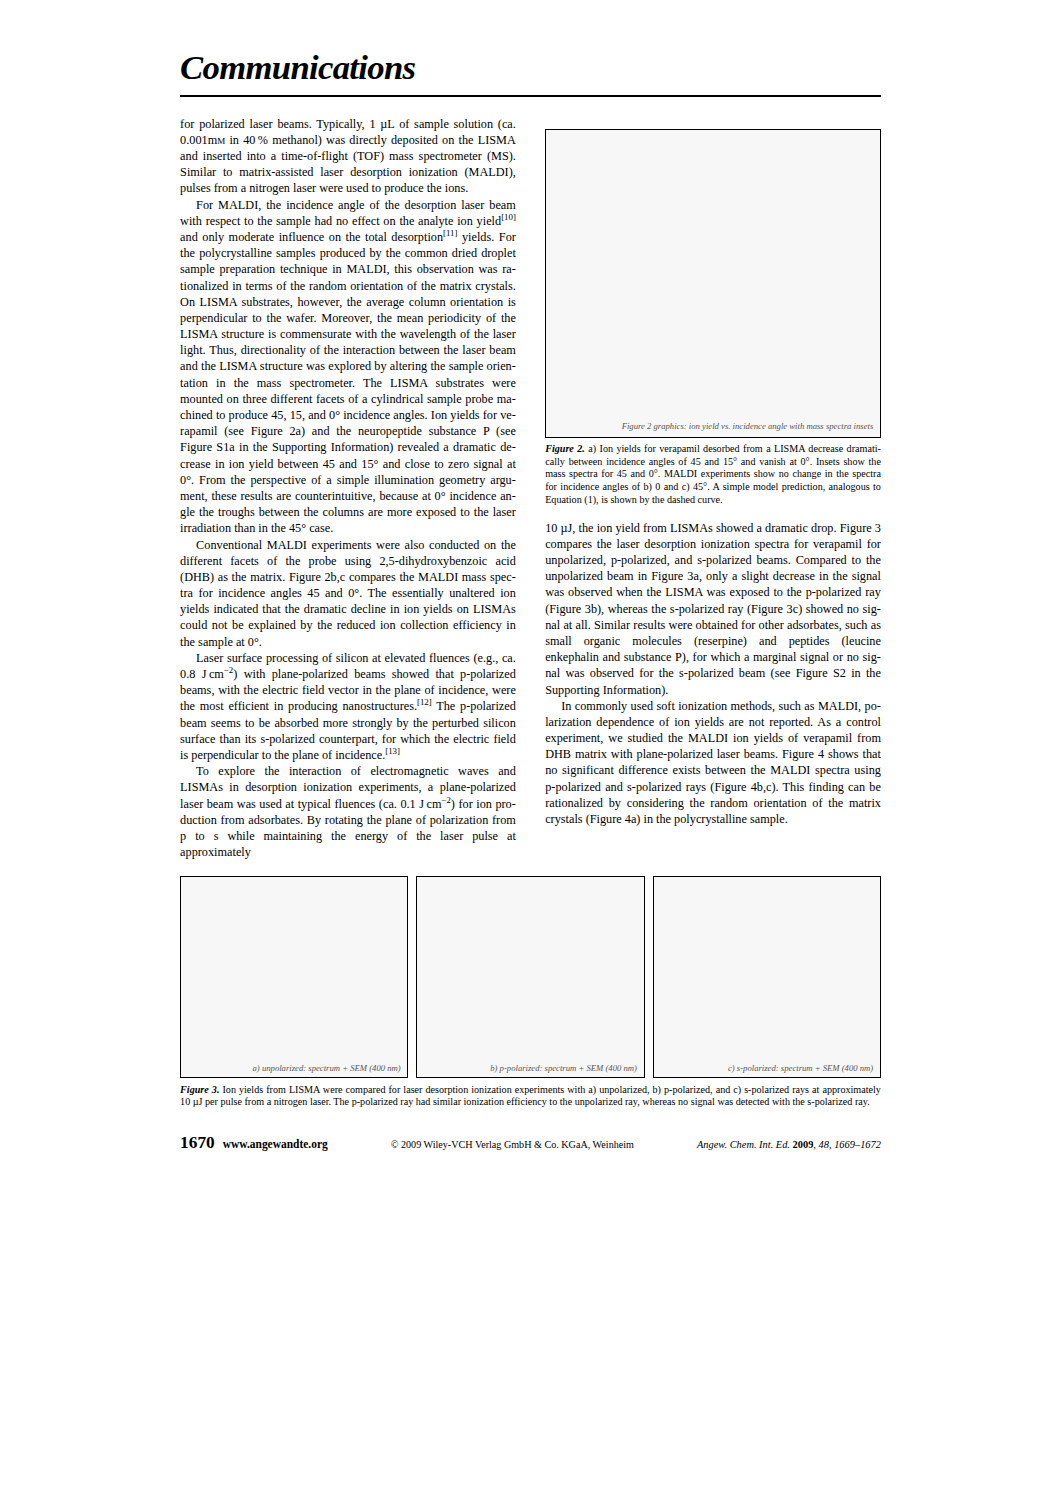Communications
for polarized laser beams. Typically, 1 µL of sample solution (ca. 0.001mm in 40 % methanol) was directly deposited on the LISMA and inserted into a time-of-flight (TOF) mass spectrometer (MS). Similar to matrix-assisted laser desorption ionization (MALDI), pulses from a nitrogen laser were used to produce the ions.
For MALDI, the incidence angle of the desorption laser beam with respect to the sample had no effect on the analyte ion yield[10] and only moderate influence on the total desorption[11] yields. For the polycrystalline samples produced by the common dried droplet sample preparation technique in MALDI, this observation was rationalized in terms of the random orientation of the matrix crystals. On LISMA substrates, however, the average column orientation is perpendicular to the wafer. Moreover, the mean periodicity of the LISMA structure is commensurate with the wavelength of the laser light. Thus, directionality of the interaction between the laser beam and the LISMA structure was explored by altering the sample orientation in the mass spectrometer. The LISMA substrates were mounted on three different facets of a cylindrical sample probe machined to produce 45, 15, and 0° incidence angles. Ion yields for verapamil (see Figure 2a) and the neuropeptide substance P (see Figure S1a in the Supporting Information) revealed a dramatic decrease in ion yield between 45 and 15° and close to zero signal at 0°. From the perspective of a simple illumination geometry argument, these results are counterintuitive, because at 0° incidence angle the troughs between the columns are more exposed to the laser irradiation than in the 45° case.
Conventional MALDI experiments were also conducted on the different facets of the probe using 2,5-dihydroxybenzoic acid (DHB) as the matrix. Figure 2b,c compares the MALDI mass spectra for incidence angles 45 and 0°. The essentially unaltered ion yields indicated that the dramatic decline in ion yields on LISMAs could not be explained by the reduced ion collection efficiency in the sample at 0°.
Laser surface processing of silicon at elevated fluences (e.g., ca. 0.8 J cm−2) with plane-polarized beams showed that p-polarized beams, with the electric field vector in the plane of incidence, were the most efficient in producing nanostructures.[12] The p-polarized beam seems to be absorbed more strongly by the perturbed silicon surface than its s-polarized counterpart, for which the electric field is perpendicular to the plane of incidence.[13]
To explore the interaction of electromagnetic waves and LISMAs in desorption ionization experiments, a plane-polarized laser beam was used at typical fluences (ca. 0.1 J cm−2) for ion production from adsorbates. By rotating the plane of polarization from p to s while maintaining the energy of the laser pulse at approximately
Figure 2 graphics: ion yield vs. incidence angle with mass spectra insets
Figure 2. a) Ion yields for verapamil desorbed from a LISMA decrease dramatically between incidence angles of 45 and 15° and vanish at 0°. Insets show the mass spectra for 45 and 0°. MALDI experiments show no change in the spectra for incidence angles of b) 0 and c) 45°. A simple model prediction, analogous to Equation (1), is shown by the dashed curve.
10 µJ, the ion yield from LISMAs showed a dramatic drop. Figure 3 compares the laser desorption ionization spectra for verapamil for unpolarized, p-polarized, and s-polarized beams. Compared to the unpolarized beam in Figure 3a, only a slight decrease in the signal was observed when the LISMA was exposed to the p-polarized ray (Figure 3b), whereas the s-polarized ray (Figure 3c) showed no signal at all. Similar results were obtained for other adsorbates, such as small organic molecules (reserpine) and peptides (leucine enkephalin and substance P), for which a marginal signal or no signal was observed for the s-polarized beam (see Figure S2 in the Supporting Information).
In commonly used soft ionization methods, such as MALDI, polarization dependence of ion yields are not reported. As a control experiment, we studied the MALDI ion yields of verapamil from DHB matrix with plane-polarized laser beams. Figure 4 shows that no significant difference exists between the MALDI spectra using p-polarized and s-polarized rays (Figure 4b,c). This finding can be rationalized by considering the random orientation of the matrix crystals (Figure 4a) in the polycrystalline sample.
a) unpolarized: spectrum + SEM (400 nm)
b) p-polarized: spectrum + SEM (400 nm)
c) s-polarized: spectrum + SEM (400 nm)
Figure 3. Ion yields from LISMA were compared for laser desorption ionization experiments with a) unpolarized, b) p-polarized, and c) s-polarized rays at approximately 10 µJ per pulse from a nitrogen laser. The p-polarized ray had similar ionization efficiency to the unpolarized ray, whereas no signal was detected with the s-polarized ray.
1670 www.angewandte.org
© 2009 Wiley-VCH Verlag GmbH & Co. KGaA, Weinheim
Angew. Chem. Int. Ed. 2009, 48, 1669–1672